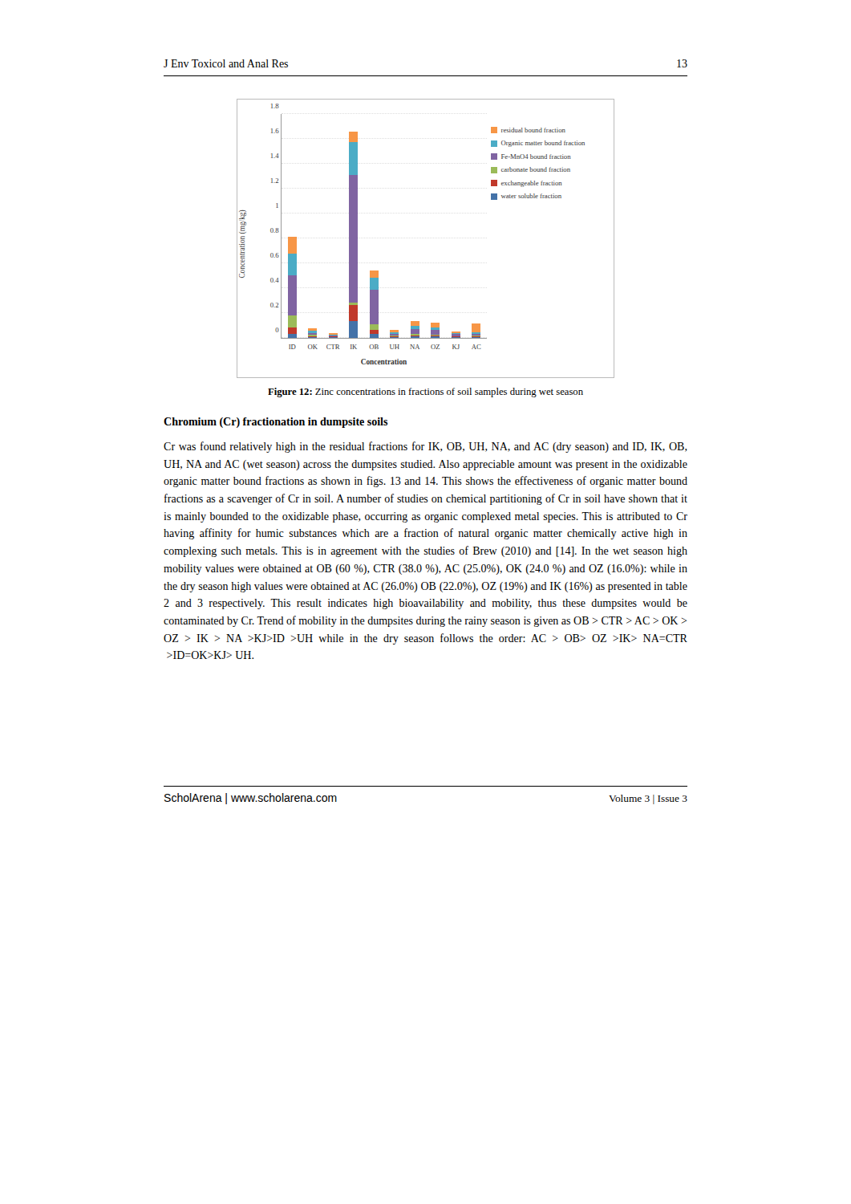J Env Toxicol and Anal Res
13
Concentration (mg/kg)
0
0.2
0.4
0.6
0.8
1
1.2
1.4
1.6
1.8
ID
OK
CTR
IK
OB
UH
NA
OZ
KJ
AC
Concentration
residual bound fraction
Organic matter bound fraction
Fe-MnO4 bound fraction
carbonate bound fraction
exchangeable fraction
water soluble fraction
Figure 12: Zinc concentrations in fractions of soil samples during wet season
Chromium (Cr) fractionation in dumpsite soils
Cr was found relatively high in the residual fractions for IK, OB, UH, NA, and AC (dry season) and ID, IK, OB, UH, NA and AC (wet season) across the dumpsites studied. Also appreciable amount was present in the oxidizable organic matter bound fractions as shown in figs. 13 and 14. This shows the effectiveness of organic matter bound fractions as a scavenger of Cr in soil. A number of studies on chemical partitioning of Cr in soil have shown that it is mainly bounded to the oxidizable phase, occurring as organic complexed metal species. This is attributed to Cr having affinity for humic substances which are a fraction of natural organic matter chemically active high in complexing such metals. This is in agreement with the studies of Brew (2010) and [14]. In the wet season high mobility values were obtained at OB (60 %), CTR (38.0 %), AC (25.0%), OK (24.0 %) and OZ (16.0%): while in the dry season high values were obtained at AC (26.0%) OB (22.0%), OZ (19%) and IK (16%) as presented in table 2 and 3 respectively. This result indicates high bioavailability and mobility, thus these dumpsites would be contaminated by Cr. Trend of mobility in the dumpsites during the rainy season is given as OB > CTR > AC > OK > OZ > IK > NA >KJ>ID >UH while in the dry season follows the order: AC > OB> OZ >IK> NA=CTR >ID=OK>KJ> UH.
ScholArena | www.scholarena.com
Volume 3 | Issue 3